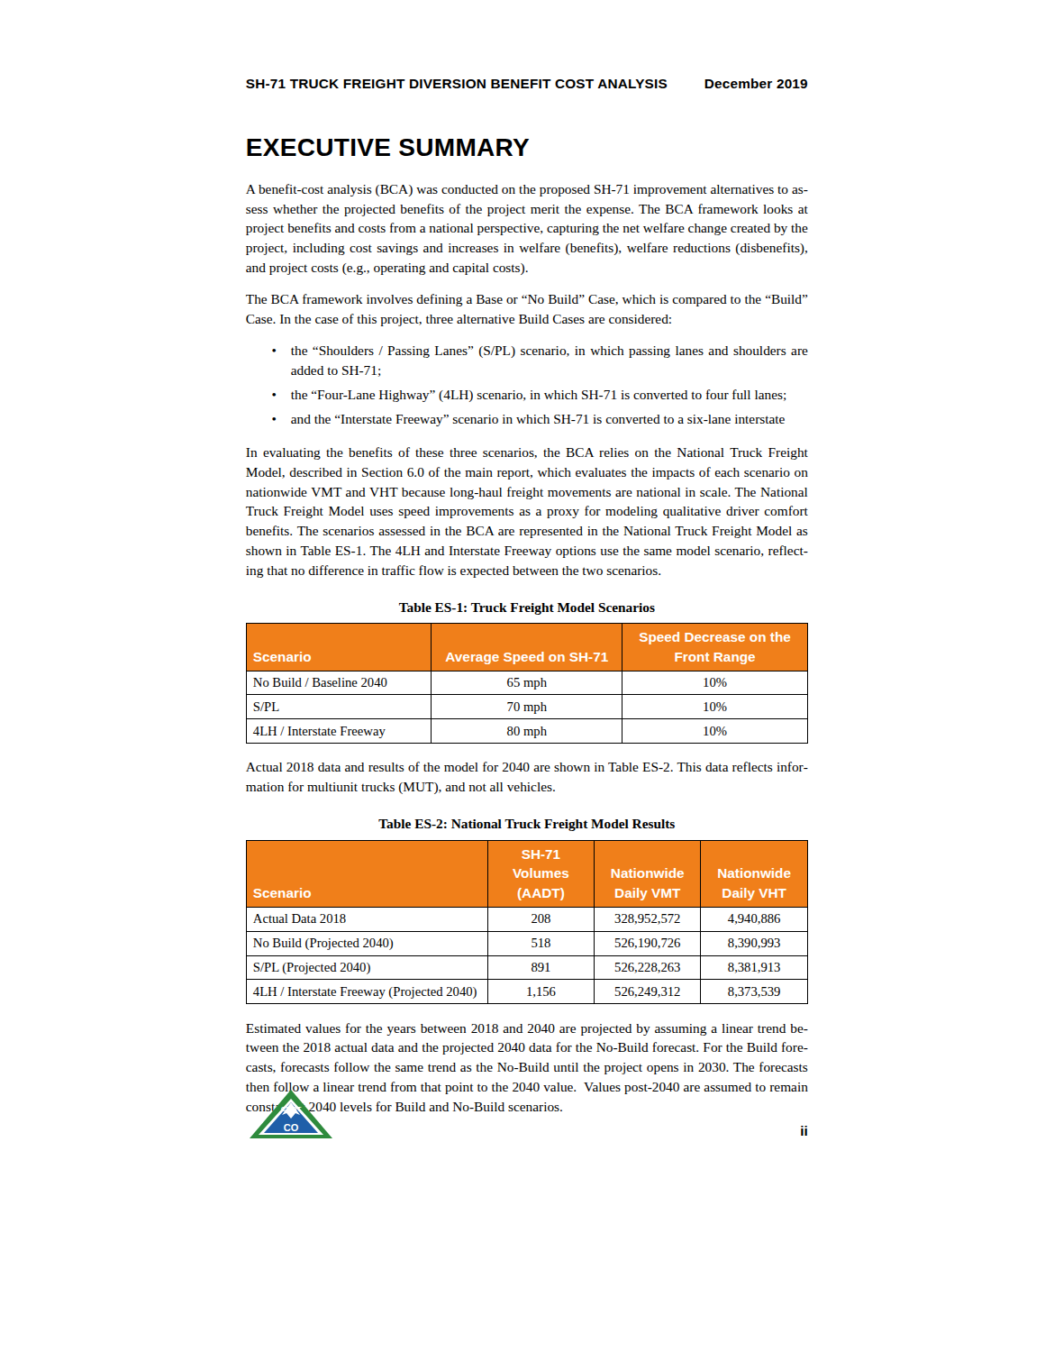SH-71 Truck Freight Diversion Benefit Cost Analysis
December 2019
EXECUTIVE SUMMARY
A benefit-cost analysis (BCA) was conducted on the proposed SH-71 improvement alternatives to assess whether the projected benefits of the project merit the expense. The BCA framework looks at project benefits and costs from a national perspective, capturing the net welfare change created by the project, including cost savings and increases in welfare (benefits), welfare reductions (disbenefits), and project costs (e.g., operating and capital costs).
The BCA framework involves defining a Base or “No Build” Case, which is compared to the “Build” Case. In the case of this project, three alternative Build Cases are considered:
the “Shoulders / Passing Lanes” (S/PL) scenario, in which passing lanes and shoulders are added to SH-71;
the “Four-Lane Highway” (4LH) scenario, in which SH-71 is converted to four full lanes;
and the “Interstate Freeway” scenario in which SH-71 is converted to a six-lane interstate
In evaluating the benefits of these three scenarios, the BCA relies on the National Truck Freight Model, described in Section 6.0 of the main report, which evaluates the impacts of each scenario on nationwide VMT and VHT because long-haul freight movements are national in scale. The National Truck Freight Model uses speed improvements as a proxy for modeling qualitative driver comfort benefits. The scenarios assessed in the BCA are represented in the National Truck Freight Model as shown in Table ES-1. The 4LH and Interstate Freeway options use the same model scenario, reflecting that no difference in traffic flow is expected between the two scenarios.
Table ES-1: Truck Freight Model Scenarios
| Scenario | Average Speed on SH-71 | Speed Decrease on the Front Range |
| --- | --- | --- |
| No Build / Baseline 2040 | 65 mph | 10% |
| S/PL | 70 mph | 10% |
| 4LH / Interstate Freeway | 80 mph | 10% |
Actual 2018 data and results of the model for 2040 are shown in Table ES-2. This data reflects information for multiunit trucks (MUT), and not all vehicles.
Table ES-2: National Truck Freight Model Results
| Scenario | SH-71 Volumes (AADT) | Nationwide Daily VMT | Nationwide Daily VHT |
| --- | --- | --- | --- |
| Actual Data 2018 | 208 | 328,952,572 | 4,940,886 |
| No Build (Projected 2040) | 518 | 526,190,726 | 8,390,993 |
| S/PL (Projected 2040) | 891 | 526,228,263 | 8,381,913 |
| 4LH / Interstate Freeway (Projected 2040) | 1,156 | 526,249,312 | 8,373,539 |
Estimated values for the years between 2018 and 2040 are projected by assuming a linear trend between the 2018 actual data and the projected 2040 data for the No-Build forecast. For the Build forecasts, forecasts follow the same trend as the No-Build until the project opens in 2030. The forecasts then follow a linear trend from that point to the 2040 value. Values post-2040 are assumed to remain constant at 2040 levels for Build and No-Build scenarios.
CO CDOT
ii